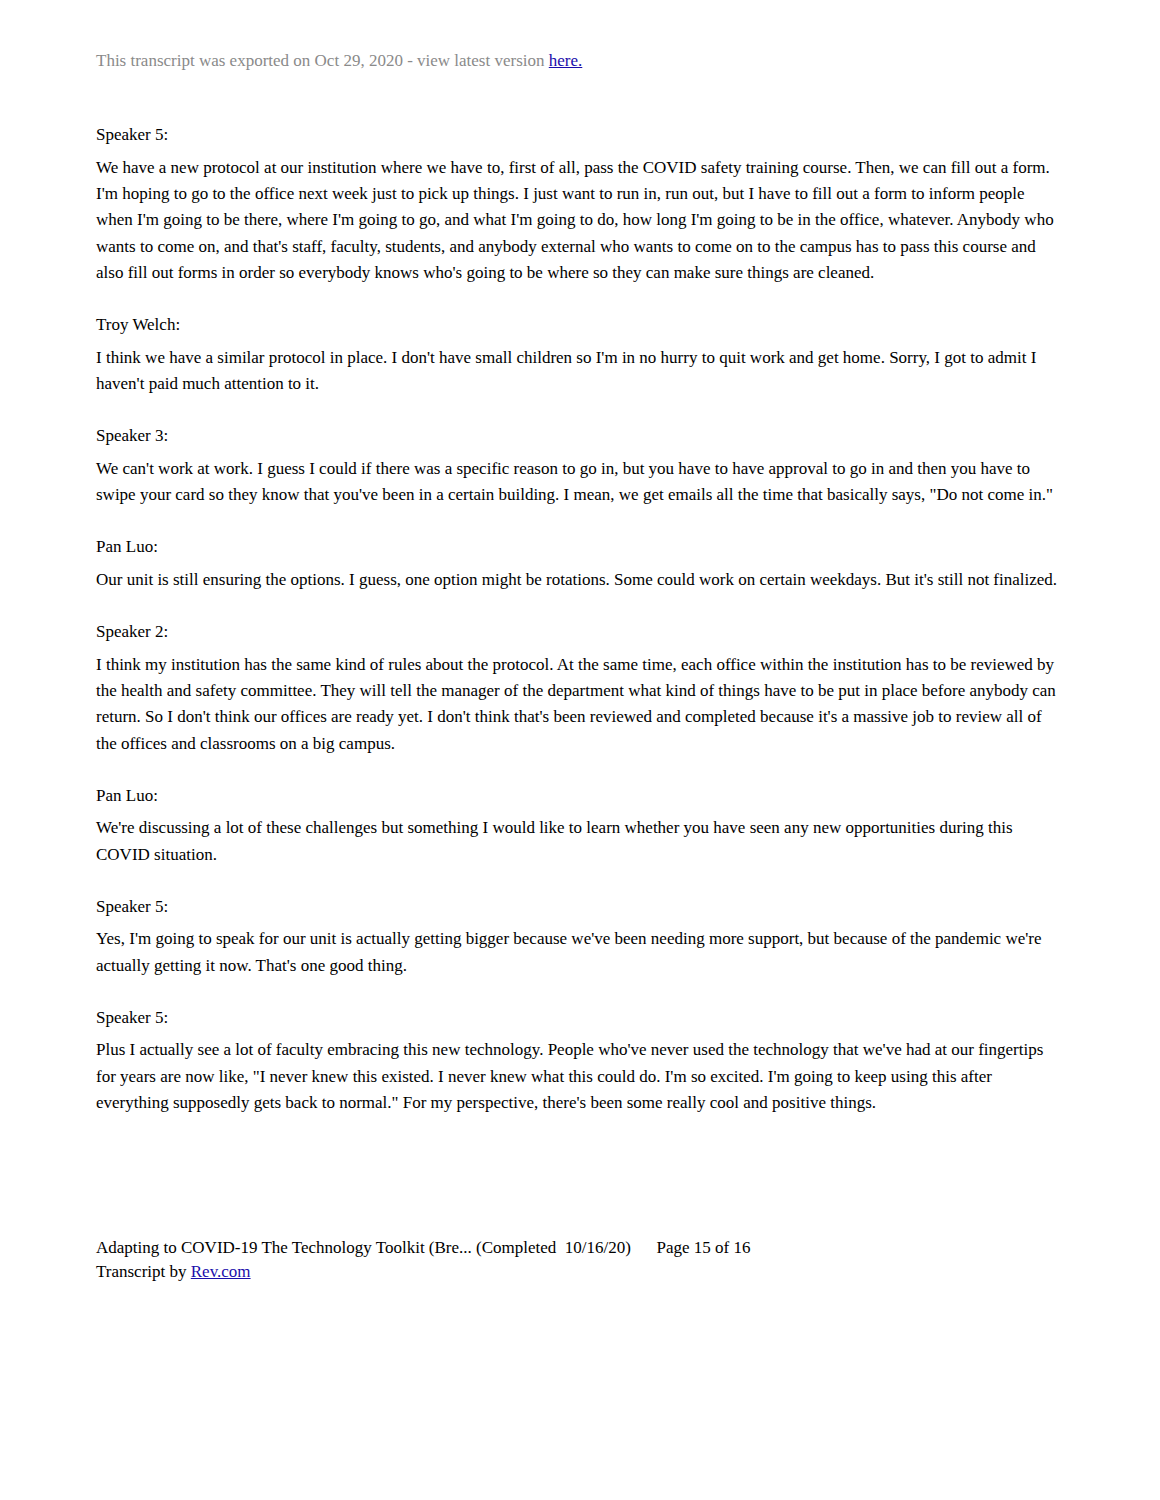This transcript was exported on Oct 29, 2020 - view latest version here.
Speaker 5:
We have a new protocol at our institution where we have to, first of all, pass the COVID safety training course. Then, we can fill out a form. I'm hoping to go to the office next week just to pick up things. I just want to run in, run out, but I have to fill out a form to inform people when I'm going to be there, where I'm going to go, and what I'm going to do, how long I'm going to be in the office, whatever. Anybody who wants to come on, and that's staff, faculty, students, and anybody external who wants to come on to the campus has to pass this course and also fill out forms in order so everybody knows who's going to be where so they can make sure things are cleaned.
Troy Welch:
I think we have a similar protocol in place. I don't have small children so I'm in no hurry to quit work and get home. Sorry, I got to admit I haven't paid much attention to it.
Speaker 3:
We can't work at work. I guess I could if there was a specific reason to go in, but you have to have approval to go in and then you have to swipe your card so they know that you've been in a certain building. I mean, we get emails all the time that basically says, "Do not come in."
Pan Luo:
Our unit is still ensuring the options. I guess, one option might be rotations. Some could work on certain weekdays. But it's still not finalized.
Speaker 2:
I think my institution has the same kind of rules about the protocol. At the same time, each office within the institution has to be reviewed by the health and safety committee. They will tell the manager of the department what kind of things have to be put in place before anybody can return. So I don't think our offices are ready yet. I don't think that's been reviewed and completed because it's a massive job to review all of the offices and classrooms on a big campus.
Pan Luo:
We're discussing a lot of these challenges but something I would like to learn whether you have seen any new opportunities during this COVID situation.
Speaker 5:
Yes, I'm going to speak for our unit is actually getting bigger because we've been needing more support, but because of the pandemic we're actually getting it now. That's one good thing.
Speaker 5:
Plus I actually see a lot of faculty embracing this new technology. People who've never used the technology that we've had at our fingertips for years are now like, "I never knew this existed. I never knew what this could do. I'm so excited. I'm going to keep using this after everything supposedly gets back to normal." For my perspective, there's been some really cool and positive things.
Adapting to COVID-19 The Technology Toolkit (Bre... (Completed 10/16/20) Page 15 of 16 Transcript by Rev.com